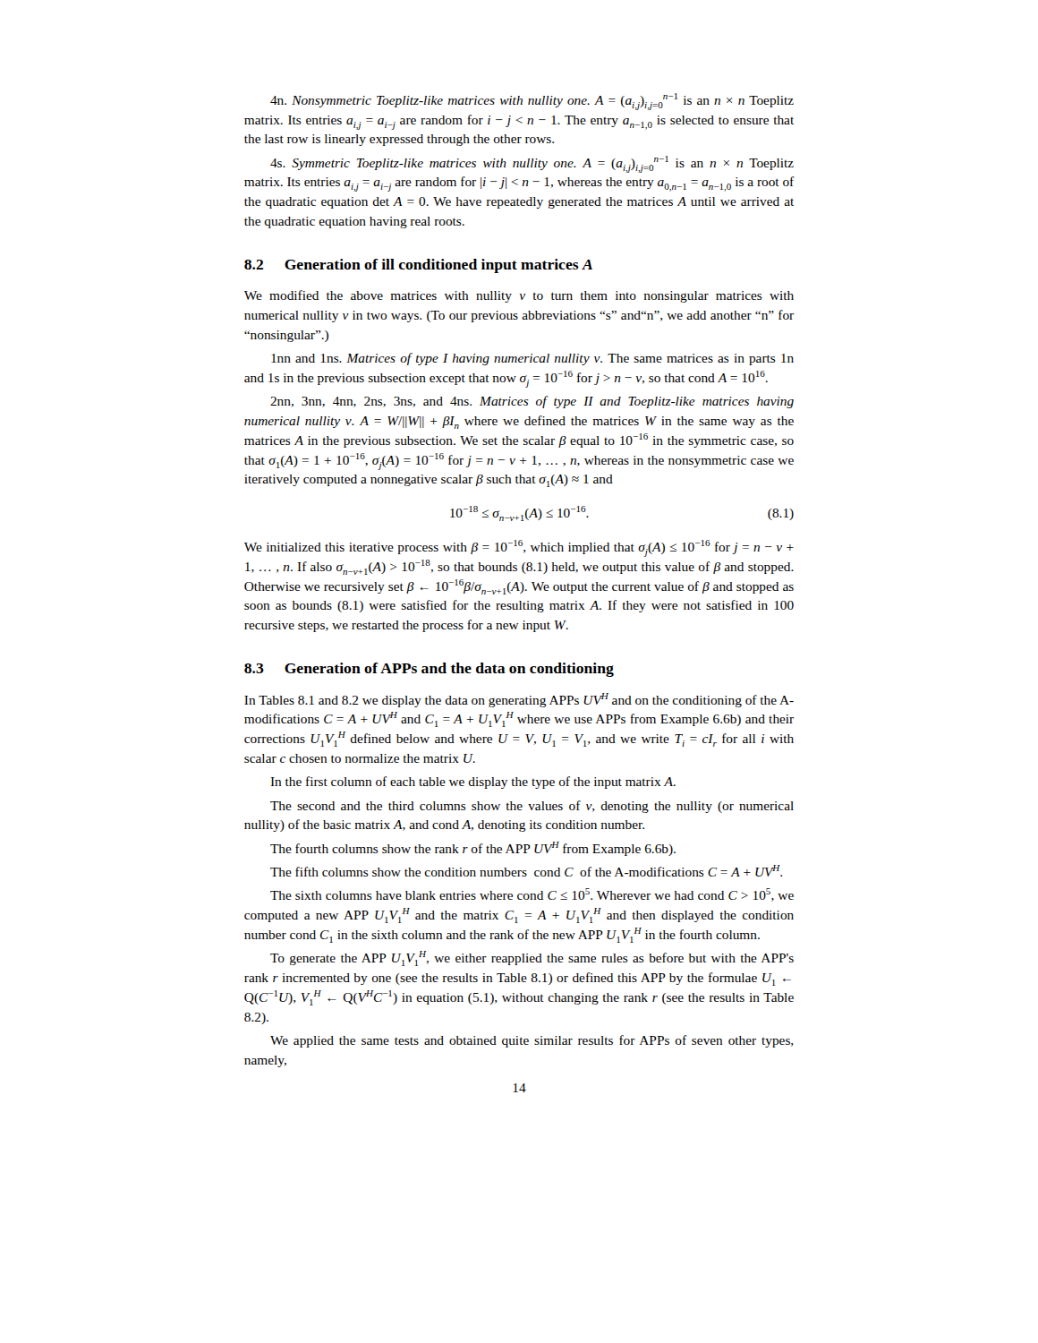4n. Nonsymmetric Toeplitz-like matrices with nullity one. A = (ai,j)i,j=0n−1 is an n × n Toeplitz matrix. Its entries ai,j = ai−j are random for i − j < n − 1. The entry an−1,0 is selected to ensure that the last row is linearly expressed through the other rows.
4s. Symmetric Toeplitz-like matrices with nullity one. A = (ai,j)i,j=0n−1 is an n × n Toeplitz matrix. Its entries ai,j = ai−j are random for |i − j| < n − 1, whereas the entry a0,n−1 = an−1,0 is a root of the quadratic equation det A = 0. We have repeatedly generated the matrices A until we arrived at the quadratic equation having real roots.
8.2 Generation of ill conditioned input matrices A
We modified the above matrices with nullity ν to turn them into nonsingular matrices with numerical nullity ν in two ways. (To our previous abbreviations “s” and“n”, we add another “n” for “nonsingular”.)
1nn and 1ns. Matrices of type I having numerical nullity ν. The same matrices as in parts 1n and 1s in the previous subsection except that now σj = 10−16 for j > n − ν, so that cond A = 1016.
2nn, 3nn, 4nn, 2ns, 3ns, and 4ns. Matrices of type II and Toeplitz-like matrices having numerical nullity ν. A = W/||W|| + βIn where we defined the matrices W in the same way as the matrices A in the previous subsection. We set the scalar β equal to 10−16 in the symmetric case, so that σ1(A) = 1 + 10−16, σj(A) = 10−16 for j = n − ν + 1, … , n, whereas in the nonsymmetric case we iteratively computed a nonnegative scalar β such that σ1(A) ≈ 1 and
10−18 ≤ σn−ν+1(A) ≤ 10−16. (8.1)
We initialized this iterative process with β = 10−16, which implied that σj(A) ≤ 10−16 for j = n − ν + 1, … , n. If also σn−ν+1(A) > 10−18, so that bounds (8.1) held, we output this value of β and stopped. Otherwise we recursively set β ← 10−16β/σn−ν+1(A). We output the current value of β and stopped as soon as bounds (8.1) were satisfied for the resulting matrix A. If they were not satisfied in 100 recursive steps, we restarted the process for a new input W.
8.3 Generation of APPs and the data on conditioning
In Tables 8.1 and 8.2 we display the data on generating APPs UVH and on the conditioning of the A-modifications C = A + UVH and C1 = A + U1V1H where we use APPs from Example 6.6b) and their corrections U1V1H defined below and where U = V, U1 = V1, and we write Ti = cIr for all i with scalar c chosen to normalize the matrix U.
In the first column of each table we display the type of the input matrix A.
The second and the third columns show the values of ν, denoting the nullity (or numerical nullity) of the basic matrix A, and cond A, denoting its condition number.
The fourth columns show the rank r of the APP UVH from Example 6.6b).
The fifth columns show the condition numbers cond C of the A-modifications C = A + UVH.
The sixth columns have blank entries where cond C ≤ 105. Wherever we had cond C > 105, we computed a new APP U1V1H and the matrix C1 = A + U1V1H and then displayed the condition number cond C1 in the sixth column and the rank of the new APP U1V1H in the fourth column.
To generate the APP U1V1H, we either reapplied the same rules as before but with the APP's rank r incremented by one (see the results in Table 8.1) or defined this APP by the formulae U1 ← Q(C−1U), V1H ← Q(VHC−1) in equation (5.1), without changing the rank r (see the results in Table 8.2).
We applied the same tests and obtained quite similar results for APPs of seven other types, namely,
14